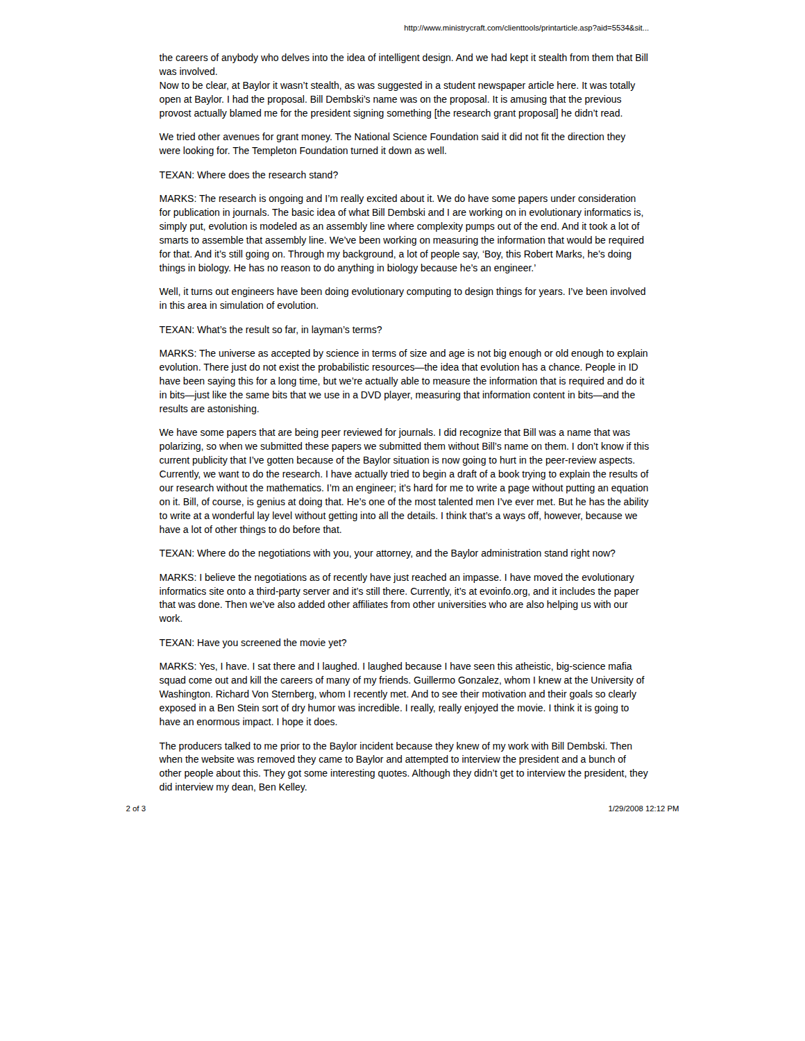http://www.ministrycraft.com/clienttools/printarticle.asp?aid=5534&sit...
the careers of anybody who delves into the idea of intelligent design. And we had kept it stealth from them that Bill was involved.
Now to be clear, at Baylor it wasn’t stealth, as was suggested in a student newspaper article here. It was totally open at Baylor. I had the proposal. Bill Dembski’s name was on the proposal. It is amusing that the previous provost actually blamed me for the president signing something [the research grant proposal] he didn’t read.
We tried other avenues for grant money. The National Science Foundation said it did not fit the direction they were looking for. The Templeton Foundation turned it down as well.
TEXAN: Where does the research stand?
MARKS: The research is ongoing and I’m really excited about it. We do have some papers under consideration for publication in journals. The basic idea of what Bill Dembski and I are working on in evolutionary informatics is, simply put, evolution is modeled as an assembly line where complexity pumps out of the end. And it took a lot of smarts to assemble that assembly line. We’ve been working on measuring the information that would be required for that. And it’s still going on. Through my background, a lot of people say, ‘Boy, this Robert Marks, he’s doing things in biology. He has no reason to do anything in biology because he’s an engineer.’
Well, it turns out engineers have been doing evolutionary computing to design things for years. I’ve been involved in this area in simulation of evolution.
TEXAN: What’s the result so far, in layman’s terms?
MARKS: The universe as accepted by science in terms of size and age is not big enough or old enough to explain evolution. There just do not exist the probabilistic resources—the idea that evolution has a chance. People in ID have been saying this for a long time, but we’re actually able to measure the information that is required and do it in bits—just like the same bits that we use in a DVD player, measuring that information content in bits—and the results are astonishing.
We have some papers that are being peer reviewed for journals. I did recognize that Bill was a name that was polarizing, so when we submitted these papers we submitted them without Bill’s name on them. I don’t know if this current publicity that I’ve gotten because of the Baylor situation is now going to hurt in the peer-review aspects. Currently, we want to do the research. I have actually tried to begin a draft of a book trying to explain the results of our research without the mathematics. I’m an engineer; it’s hard for me to write a page without putting an equation on it. Bill, of course, is genius at doing that. He’s one of the most talented men I’ve ever met. But he has the ability to write at a wonderful lay level without getting into all the details. I think that’s a ways off, however, because we have a lot of other things to do before that.
TEXAN: Where do the negotiations with you, your attorney, and the Baylor administration stand right now?
MARKS: I believe the negotiations as of recently have just reached an impasse. I have moved the evolutionary informatics site onto a third-party server and it’s still there. Currently, it’s at evoinfo.org, and it includes the paper that was done. Then we’ve also added other affiliates from other universities who are also helping us with our work.
TEXAN: Have you screened the movie yet?
MARKS: Yes, I have. I sat there and I laughed. I laughed because I have seen this atheistic, big-science mafia squad come out and kill the careers of many of my friends. Guillermo Gonzalez, whom I knew at the University of Washington. Richard Von Sternberg, whom I recently met. And to see their motivation and their goals so clearly exposed in a Ben Stein sort of dry humor was incredible. I really, really enjoyed the movie. I think it is going to have an enormous impact. I hope it does.
The producers talked to me prior to the Baylor incident because they knew of my work with Bill Dembski. Then when the website was removed they came to Baylor and attempted to interview the president and a bunch of other people about this. They got some interesting quotes. Although they didn’t get to interview the president, they did interview my dean, Ben Kelley.
2 of 3
1/29/2008 12:12 PM